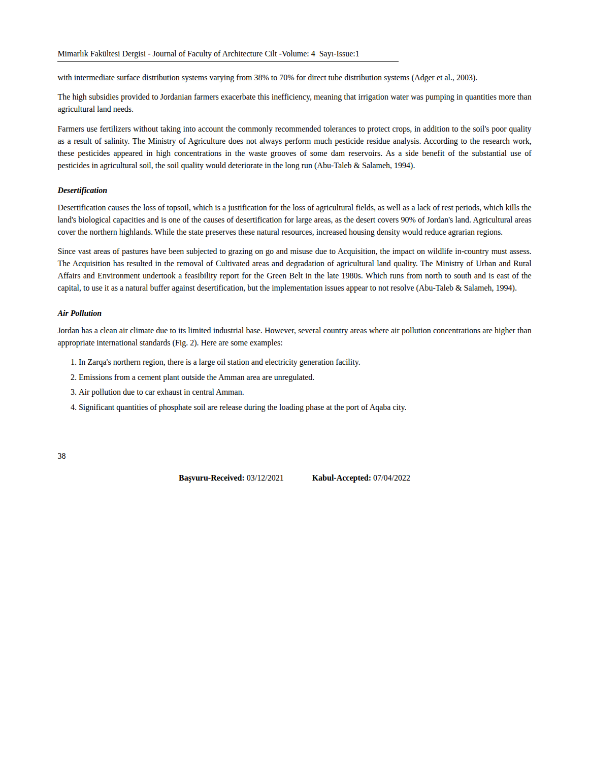Mimarlık Fakültesi Dergisi - Journal of Faculty of Architecture Cilt -Volume: 4 Sayı-Issue:1
with intermediate surface distribution systems varying from 38% to 70% for direct tube distribution systems (Adger et al., 2003).
The high subsidies provided to Jordanian farmers exacerbate this inefficiency, meaning that irrigation water was pumping in quantities more than agricultural land needs.
Farmers use fertilizers without taking into account the commonly recommended tolerances to protect crops, in addition to the soil's poor quality as a result of salinity. The Ministry of Agriculture does not always perform much pesticide residue analysis. According to the research work, these pesticides appeared in high concentrations in the waste grooves of some dam reservoirs. As a side benefit of the substantial use of pesticides in agricultural soil, the soil quality would deteriorate in the long run (Abu-Taleb & Salameh, 1994).
Desertification
Desertification causes the loss of topsoil, which is a justification for the loss of agricultural fields, as well as a lack of rest periods, which kills the land's biological capacities and is one of the causes of desertification for large areas, as the desert covers 90% of Jordan's land. Agricultural areas cover the northern highlands. While the state preserves these natural resources, increased housing density would reduce agrarian regions.
Since vast areas of pastures have been subjected to grazing on go and misuse due to Acquisition, the impact on wildlife in-country must assess. The Acquisition has resulted in the removal of Cultivated areas and degradation of agricultural land quality. The Ministry of Urban and Rural Affairs and Environment undertook a feasibility report for the Green Belt in the late 1980s. Which runs from north to south and is east of the capital, to use it as a natural buffer against desertification, but the implementation issues appear to not resolve (Abu-Taleb & Salameh, 1994).
Air Pollution
Jordan has a clean air climate due to its limited industrial base. However, several country areas where air pollution concentrations are higher than appropriate international standards (Fig. 2). Here are some examples:
In Zarqa's northern region, there is a large oil station and electricity generation facility.
Emissions from a cement plant outside the Amman area are unregulated.
Air pollution due to car exhaust in central Amman.
Significant quantities of phosphate soil are release during the loading phase at the port of Aqaba city.
38
Başvuru-Received: 03/12/2021 Kabul-Accepted: 07/04/2022